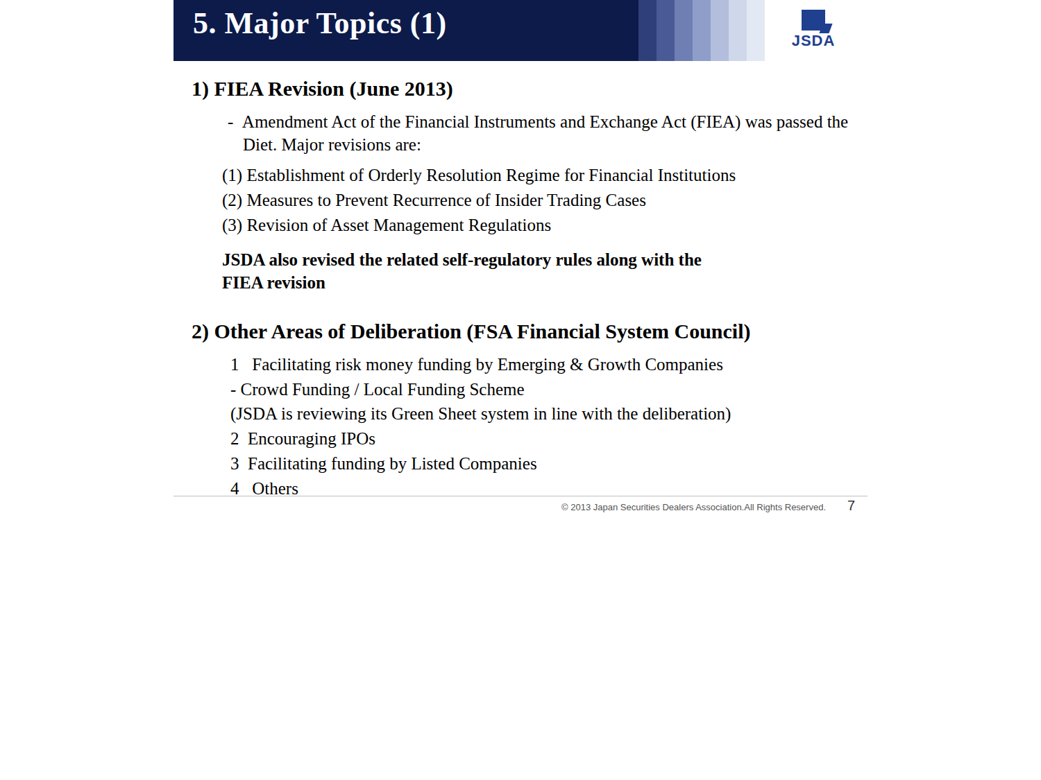5. Major Topics (1)
JSDA
1) FIEA Revision (June 2013)
- Amendment Act of the Financial Instruments and Exchange Act (FIEA) was passed the Diet. Major revisions are:
(1) Establishment of Orderly Resolution Regime for Financial Institutions
(2) Measures to Prevent Recurrence of Insider Trading Cases
(3) Revision of Asset Management Regulations
JSDA also revised the related self-regulatory rules along with the
FIEA revision
2) Other Areas of Deliberation (FSA Financial System Council)
1 Facilitating risk money funding by Emerging & Growth Companies
- Crowd Funding / Local Funding Scheme
(JSDA is reviewing its Green Sheet system in line with the deliberation)
2 Encouraging IPOs
3 Facilitating funding by Listed Companies
4 Others
© 2013 Japan Securities Dealers Association.All Rights Reserved. 7